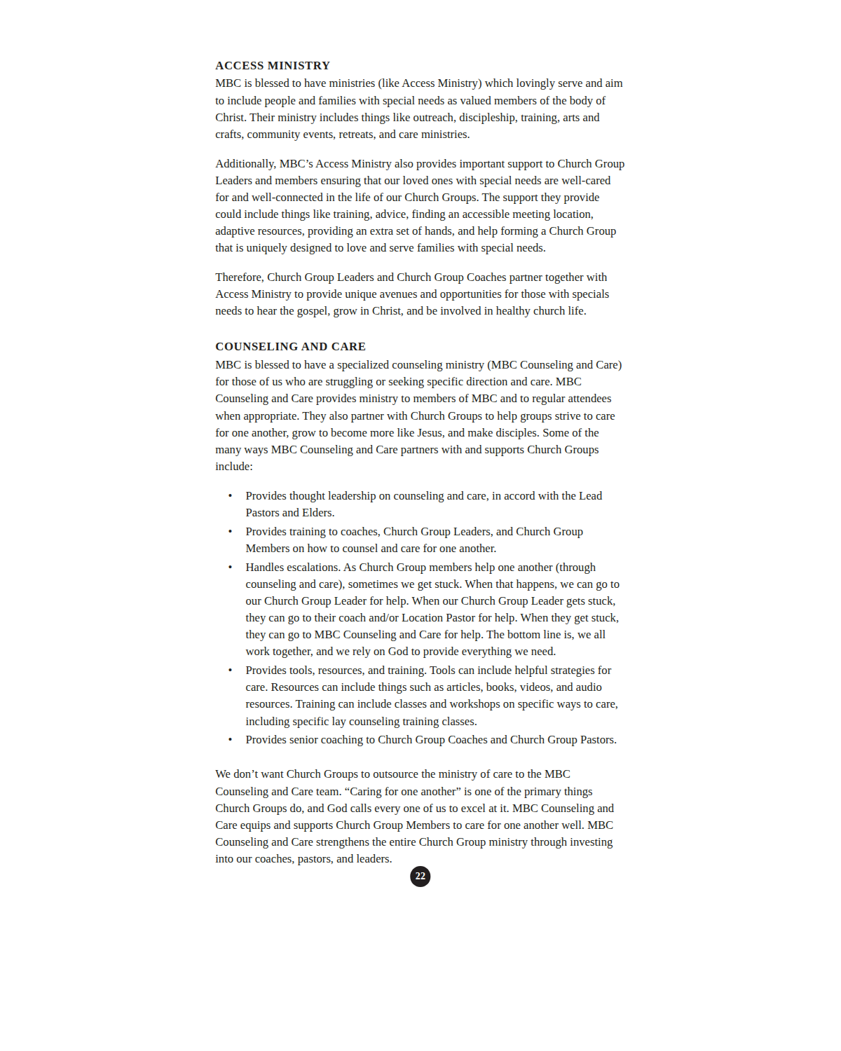Access Ministry
MBC is blessed to have ministries (like Access Ministry) which lovingly serve and aim to include people and families with special needs as valued members of the body of Christ. Their ministry includes things like outreach, discipleship, training, arts and crafts, community events, retreats, and care ministries.
Additionally, MBC’s Access Ministry also provides important support to Church Group Leaders and members ensuring that our loved ones with special needs are well-cared for and well-connected in the life of our Church Groups. The support they provide could include things like training, advice, finding an accessible meeting location, adaptive resources, providing an extra set of hands, and help forming a Church Group that is uniquely designed to love and serve families with special needs.
Therefore, Church Group Leaders and Church Group Coaches partner together with Access Ministry to provide unique avenues and opportunities for those with specials needs to hear the gospel, grow in Christ, and be involved in healthy church life.
Counseling and Care
MBC is blessed to have a specialized counseling ministry (MBC Counseling and Care) for those of us who are struggling or seeking specific direction and care. MBC Counseling and Care provides ministry to members of MBC and to regular attendees when appropriate. They also partner with Church Groups to help groups strive to care for one another, grow to become more like Jesus, and make disciples. Some of the many ways MBC Counseling and Care partners with and supports Church Groups include:
Provides thought leadership on counseling and care, in accord with the Lead Pastors and Elders.
Provides training to coaches, Church Group Leaders, and Church Group Members on how to counsel and care for one another.
Handles escalations. As Church Group members help one another (through counseling and care), sometimes we get stuck. When that happens, we can go to our Church Group Leader for help. When our Church Group Leader gets stuck, they can go to their coach and/or Location Pastor for help. When they get stuck, they can go to MBC Counseling and Care for help. The bottom line is, we all work together, and we rely on God to provide everything we need.
Provides tools, resources, and training. Tools can include helpful strategies for care. Resources can include things such as articles, books, videos, and audio resources. Training can include classes and workshops on specific ways to care, including specific lay counseling training classes.
Provides senior coaching to Church Group Coaches and Church Group Pastors.
We don’t want Church Groups to outsource the ministry of care to the MBC Counseling and Care team. “Caring for one another” is one of the primary things Church Groups do, and God calls every one of us to excel at it. MBC Counseling and Care equips and supports Church Group Members to care for one another well. MBC Counseling and Care strengthens the entire Church Group ministry through investing into our coaches, pastors, and leaders.
22